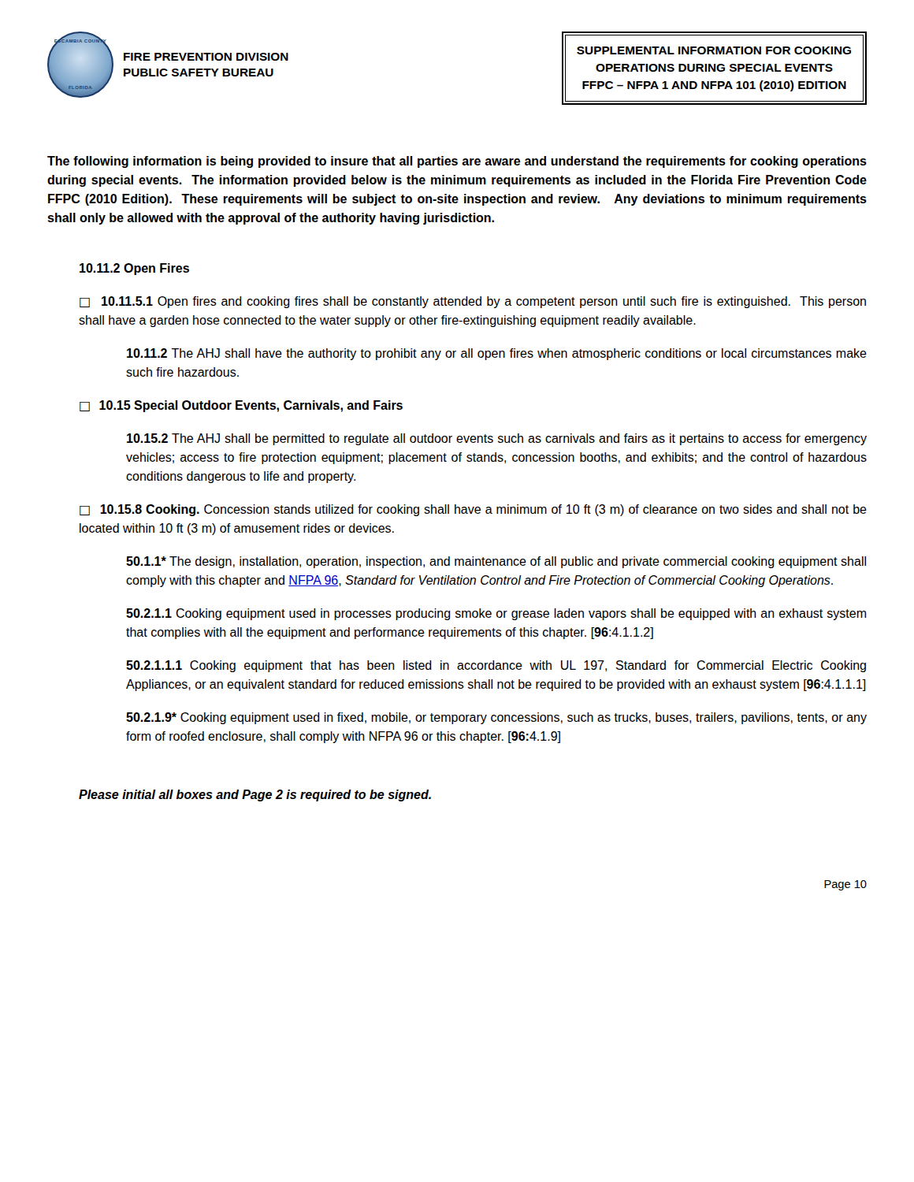FIRE PREVENTION DIVISION
PUBLIC SAFETY BUREAU
SUPPLEMENTAL INFORMATION FOR COOKING
OPERATIONS DURING SPECIAL EVENTS
FFPC – NFPA 1 AND NFPA 101 (2010) EDITION
The following information is being provided to insure that all parties are aware and understand the requirements for cooking operations during special events. The information provided below is the minimum requirements as included in the Florida Fire Prevention Code FFPC (2010 Edition). These requirements will be subject to on-site inspection and review. Any deviations to minimum requirements shall only be allowed with the approval of the authority having jurisdiction.
10.11.2 Open Fires
□ 10.11.5.1 Open fires and cooking fires shall be constantly attended by a competent person until such fire is extinguished. This person shall have a garden hose connected to the water supply or other fire-extinguishing equipment readily available.
10.11.2 The AHJ shall have the authority to prohibit any or all open fires when atmospheric conditions or local circumstances make such fire hazardous.
□ 10.15 Special Outdoor Events, Carnivals, and Fairs
10.15.2 The AHJ shall be permitted to regulate all outdoor events such as carnivals and fairs as it pertains to access for emergency vehicles; access to fire protection equipment; placement of stands, concession booths, and exhibits; and the control of hazardous conditions dangerous to life and property.
□ 10.15.8 Cooking. Concession stands utilized for cooking shall have a minimum of 10 ft (3 m) of clearance on two sides and shall not be located within 10 ft (3 m) of amusement rides or devices.
50.1.1* The design, installation, operation, inspection, and maintenance of all public and private commercial cooking equipment shall comply with this chapter and NFPA 96, Standard for Ventilation Control and Fire Protection of Commercial Cooking Operations.
50.2.1.1 Cooking equipment used in processes producing smoke or grease laden vapors shall be equipped with an exhaust system that complies with all the equipment and performance requirements of this chapter. [96:4.1.1.2]
50.2.1.1.1 Cooking equipment that has been listed in accordance with UL 197, Standard for Commercial Electric Cooking Appliances, or an equivalent standard for reduced emissions shall not be required to be provided with an exhaust system [96:4.1.1.1]
50.2.1.9* Cooking equipment used in fixed, mobile, or temporary concessions, such as trucks, buses, trailers, pavilions, tents, or any form of roofed enclosure, shall comply with NFPA 96 or this chapter. [96: 4.1.9]
Please initial all boxes and Page 2 is required to be signed.
Page 10